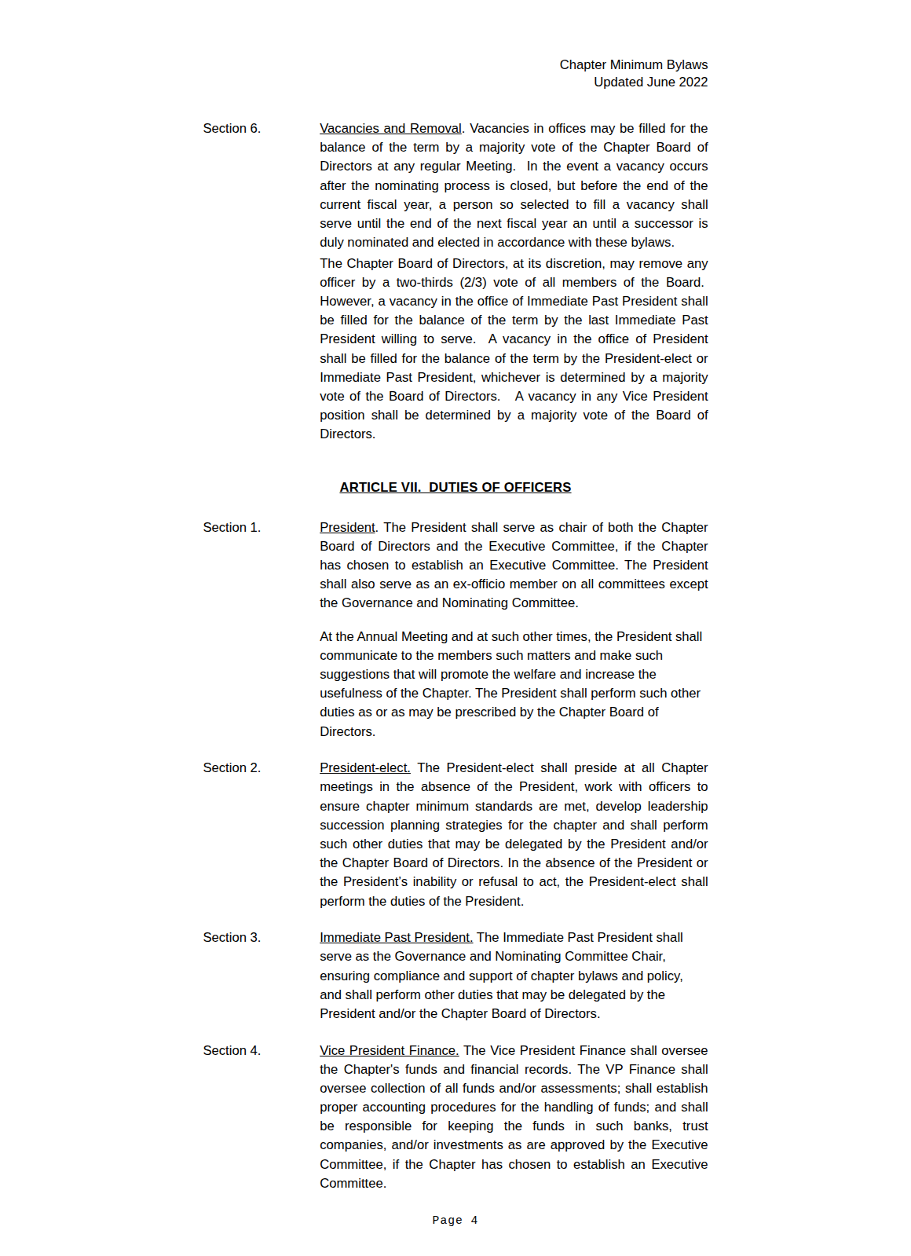Chapter Minimum Bylaws
Updated June 2022
Section 6.
Vacancies and Removal. Vacancies in offices may be filled for the balance of the term by a majority vote of the Chapter Board of Directors at any regular Meeting. In the event a vacancy occurs after the nominating process is closed, but before the end of the current fiscal year, a person so selected to fill a vacancy shall serve until the end of the next fiscal year an until a successor is duly nominated and elected in accordance with these bylaws.
The Chapter Board of Directors, at its discretion, may remove any officer by a two-thirds (2/3) vote of all members of the Board. However, a vacancy in the office of Immediate Past President shall be filled for the balance of the term by the last Immediate Past President willing to serve. A vacancy in the office of President shall be filled for the balance of the term by the President-elect or Immediate Past President, whichever is determined by a majority vote of the Board of Directors. A vacancy in any Vice President position shall be determined by a majority vote of the Board of Directors.
ARTICLE VII. DUTIES OF OFFICERS
Section 1.
President. The President shall serve as chair of both the Chapter Board of Directors and the Executive Committee, if the Chapter has chosen to establish an Executive Committee. The President shall also serve as an ex-officio member on all committees except the Governance and Nominating Committee.
At the Annual Meeting and at such other times, the President shall communicate to the members such matters and make such suggestions that will promote the welfare and increase the usefulness of the Chapter. The President shall perform such other duties as or as may be prescribed by the Chapter Board of Directors.
Section 2.
President-elect. The President-elect shall preside at all Chapter meetings in the absence of the President, work with officers to ensure chapter minimum standards are met, develop leadership succession planning strategies for the chapter and shall perform such other duties that may be delegated by the President and/or the Chapter Board of Directors. In the absence of the President or the President’s inability or refusal to act, the President-elect shall perform the duties of the President.
Section 3.
Immediate Past President. The Immediate Past President shall serve as the Governance and Nominating Committee Chair, ensuring compliance and support of chapter bylaws and policy, and shall perform other duties that may be delegated by the President and/or the Chapter Board of Directors.
Section 4.
Vice President Finance. The Vice President Finance shall oversee the Chapter's funds and financial records. The VP Finance shall oversee collection of all funds and/or assessments; shall establish proper accounting procedures for the handling of funds; and shall be responsible for keeping the funds in such banks, trust companies, and/or investments as are approved by the Executive Committee, if the Chapter has chosen to establish an Executive Committee.
Page 4